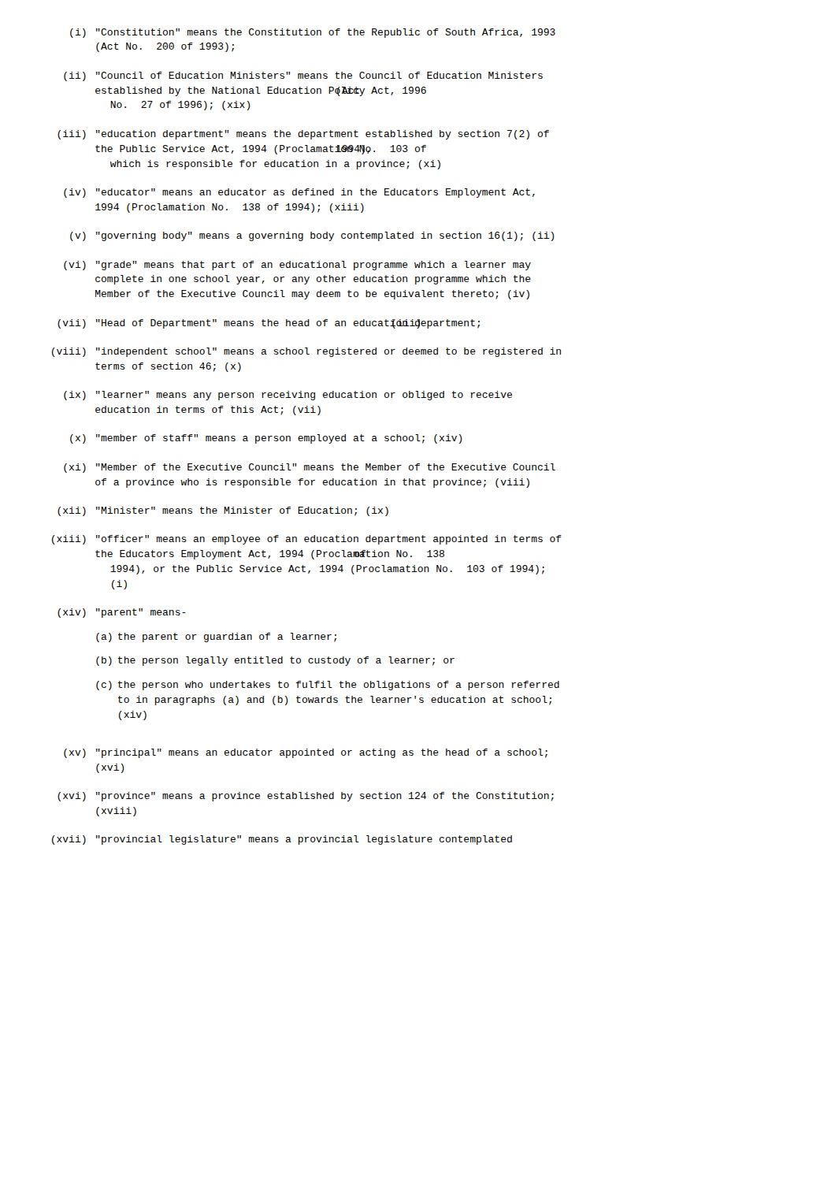(i)
"Constitution" means the Constitution of the Republic of South Africa, 1993 (Act No. 200 of 1993);
(ii)
"Council of Education Ministers" means the Council of Education Ministers established by the National Education Policy Act, 1996 (Act
No. 27 of 1996); (xix)
(iii)
"education department" means the department established by section 7(2) of the Public Service Act, 1994 (Proclamation No. 103 of 1994),
which is responsible for education in a province; (xi)
(iv)
"educator" means an educator as defined in the Educators Employment Act, 1994 (Proclamation No. 138 of 1994); (xiii)
(v)
"governing body" means a governing body contemplated in section 16(1); (ii)
(vi)
"grade" means that part of an educational programme which a learner may complete in one school year, or any other education programme which the Member of the Executive Council may deem to be equivalent thereto; (iv)
(vii)
"Head of Department" means the head of an education department; (iii)
(viii)
"independent school" means a school registered or deemed to be registered in terms of section 46; (x)
(ix)
"learner" means any person receiving education or obliged to receive education in terms of this Act; (vii)
(x)
"member of staff" means a person employed at a school; (xiv)
(xi)
"Member of the Executive Council" means the Member of the Executive Council of a province who is responsible for education in that province; (viii)
(xii)
"Minister" means the Minister of Education; (ix)
(xiii)
"officer" means an employee of an education department appointed in terms of the Educators Employment Act, 1994 (Proclamation No. 138 of
1994), or the Public Service Act, 1994 (Proclamation No. 103 of 1994); (i)
(xiv)
"parent" means-
(a) the parent or guardian of a learner;
(b) the person legally entitled to custody of a learner; or
(c) the person who undertakes to fulfil the obligations of a person referred to in paragraphs (a) and (b) towards the learner's education at school; (xiv)
(xv)
"principal" means an educator appointed or acting as the head of a school; (xvi)
(xvi)
"province" means a province established by section 124 of the Constitution; (xviii)
(xvii)
"provincial legislature" means a provincial legislature contemplated